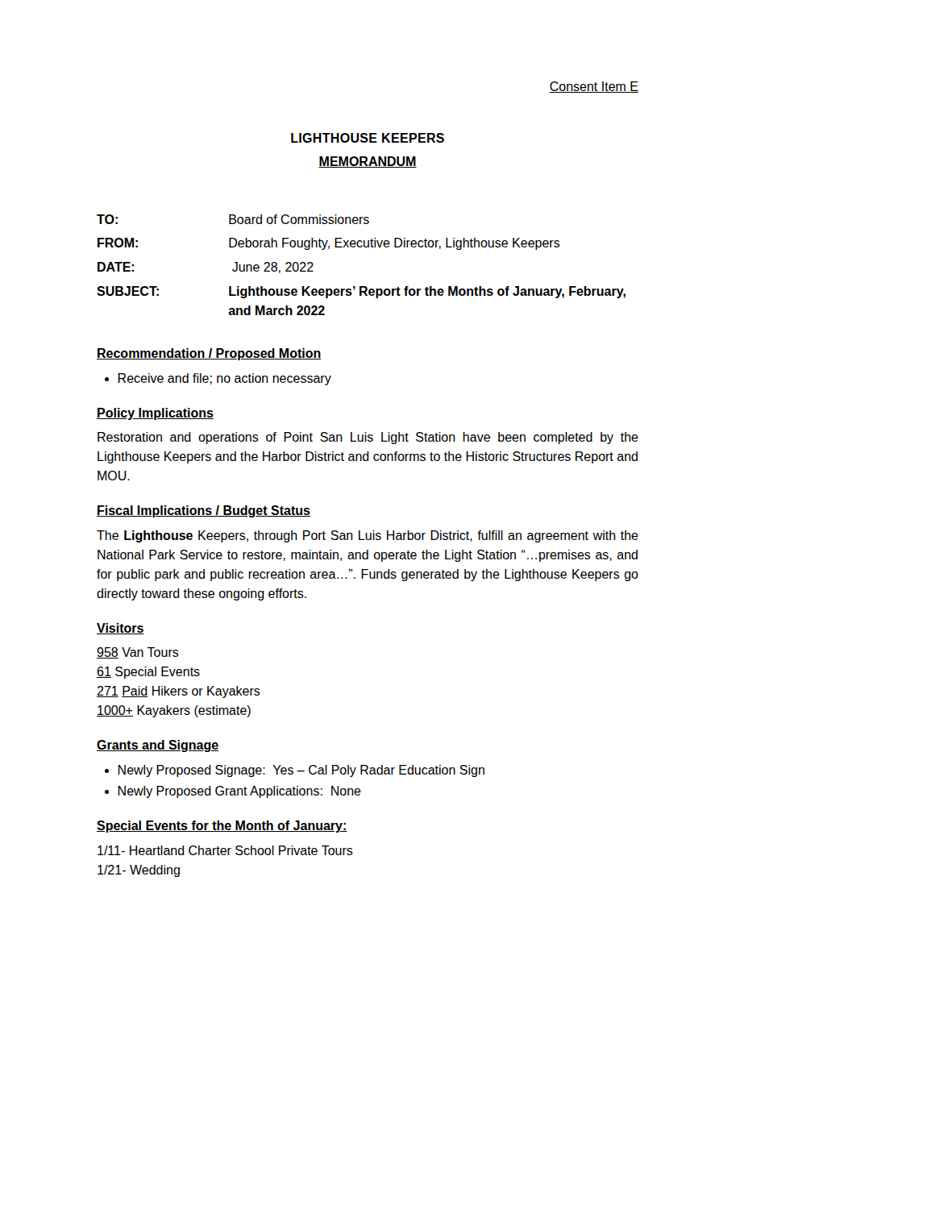Consent Item E
LIGHTHOUSE KEEPERS
MEMORANDUM
| TO: | Board of Commissioners |
| FROM: | Deborah Foughty, Executive Director, Lighthouse Keepers |
| DATE: | June 28, 2022 |
| SUBJECT: | Lighthouse Keepers’ Report for the Months of January, February, and March 2022 |
Recommendation / Proposed Motion
Receive and file; no action necessary
Policy Implications
Restoration and operations of Point San Luis Light Station have been completed by the Lighthouse Keepers and the Harbor District and conforms to the Historic Structures Report and MOU.
Fiscal Implications / Budget Status
The Lighthouse Keepers, through Port San Luis Harbor District, fulfill an agreement with the National Park Service to restore, maintain, and operate the Light Station “…premises as, and for public park and public recreation area…”. Funds generated by the Lighthouse Keepers go directly toward these ongoing efforts.
Visitors
958 Van Tours
61 Special Events
271 Paid Hikers or Kayakers
1000+ Kayakers (estimate)
Grants and Signage
Newly Proposed Signage: Yes – Cal Poly Radar Education Sign
Newly Proposed Grant Applications: None
Special Events for the Month of January:
1/11- Heartland Charter School Private Tours
1/21- Wedding